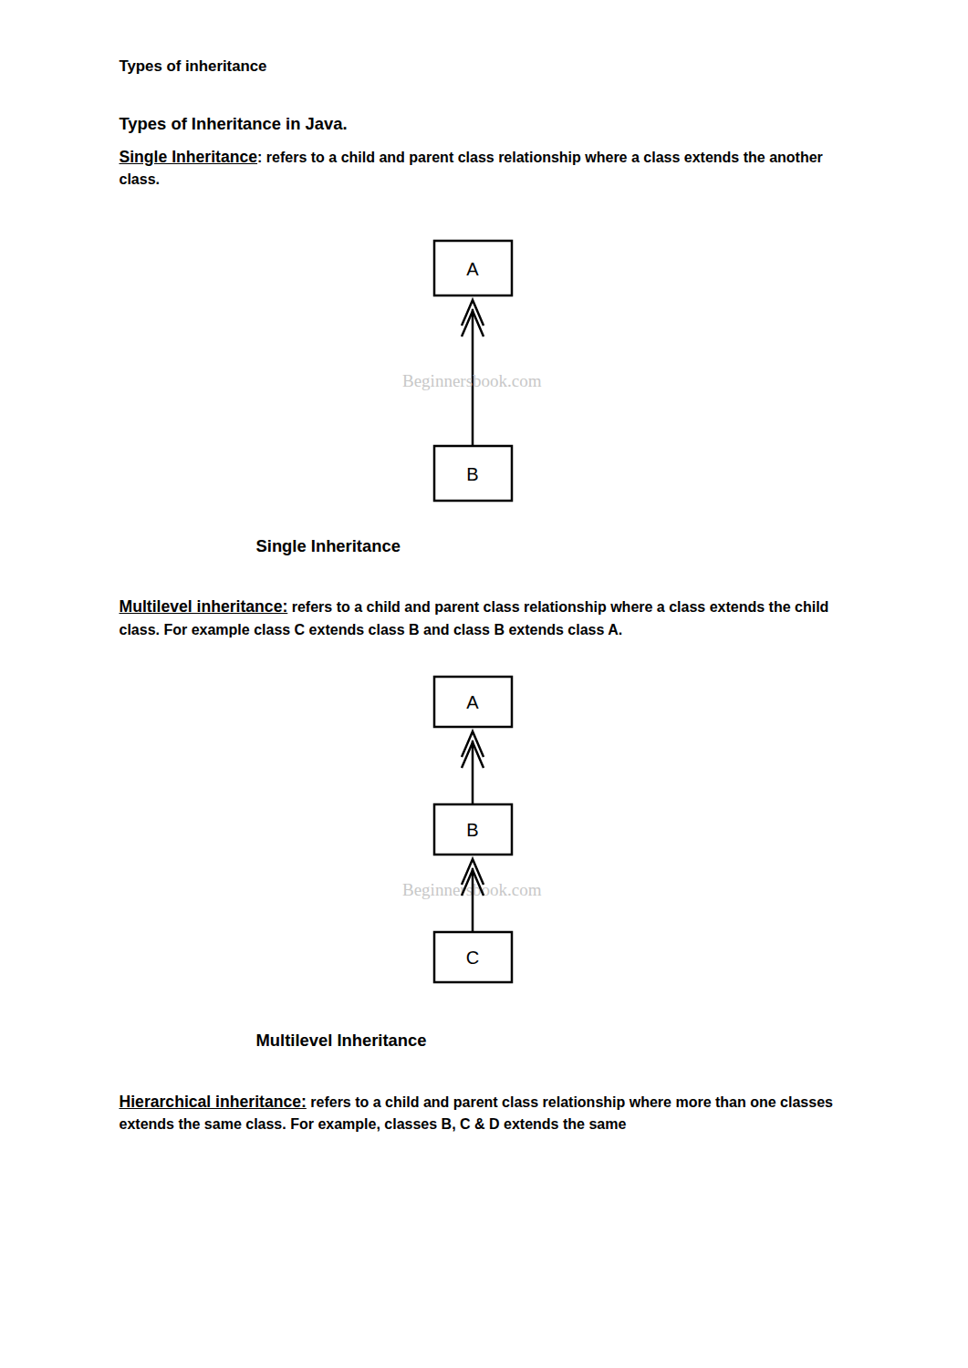Types of inheritance
Types of Inheritance in Java.
Single Inheritance: refers to a child and parent class relationship where a class extends the another class.
A Beginnersbook.com B
Single Inheritance
Multilevel inheritance: refers to a child and parent class relationship where a class extends the child class. For example class C extends class B and class B extends class A.
A B Beginnersbook.com C
Multilevel Inheritance
Hierarchical inheritance: refers to a child and parent class relationship where more than one classes extends the same class. For example, classes B, C & D extends the same